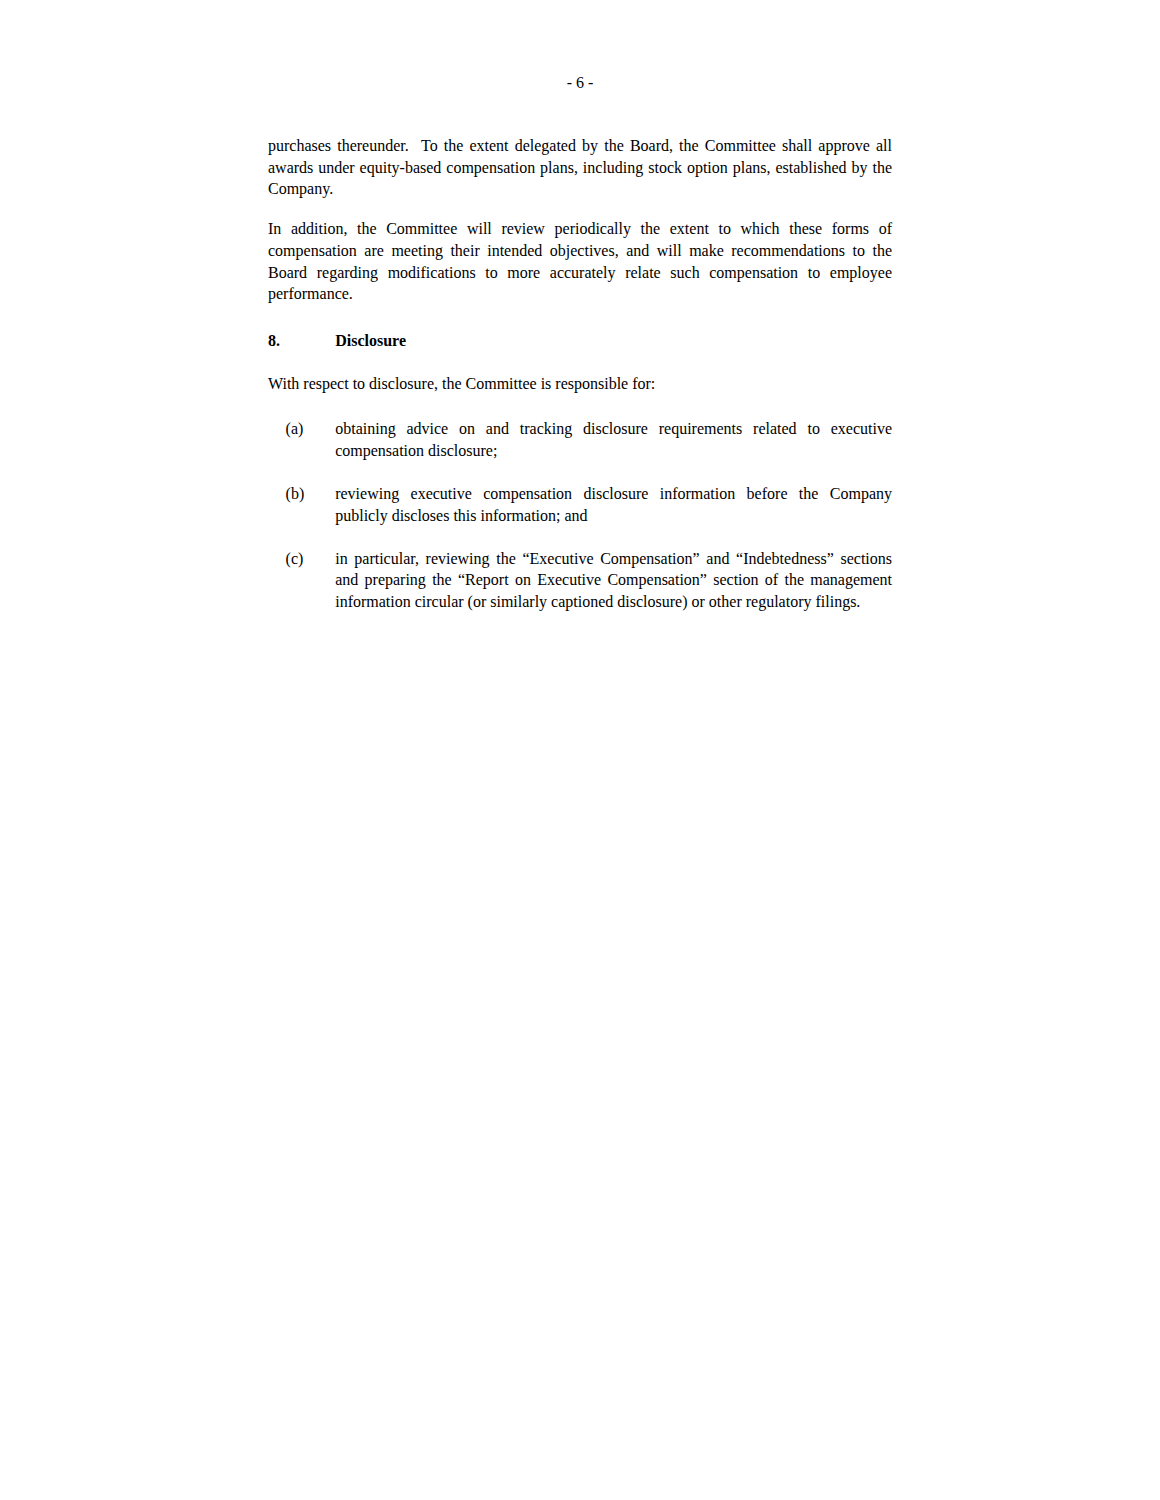- 6 -
purchases thereunder. To the extent delegated by the Board, the Committee shall approve all awards under equity-based compensation plans, including stock option plans, established by the Company.
In addition, the Committee will review periodically the extent to which these forms of compensation are meeting their intended objectives, and will make recommendations to the Board regarding modifications to more accurately relate such compensation to employee performance.
8. Disclosure
With respect to disclosure, the Committee is responsible for:
(a) obtaining advice on and tracking disclosure requirements related to executive compensation disclosure;
(b) reviewing executive compensation disclosure information before the Company publicly discloses this information; and
(c) in particular, reviewing the “Executive Compensation” and “Indebtedness” sections and preparing the “Report on Executive Compensation” section of the management information circular (or similarly captioned disclosure) or other regulatory filings.